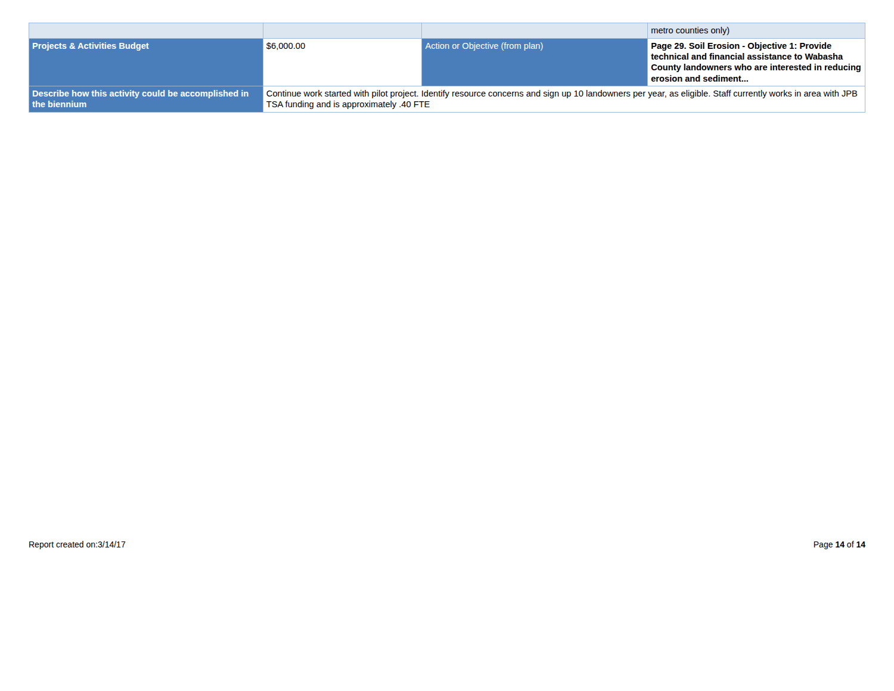| | | | metro counties only) |
| Projects & Activities Budget | $6,000.00 | Action or Objective (from plan) | Page 29. Soil Erosion - Objective 1: Provide technical and financial assistance to Wabasha County landowners who are interested in reducing erosion and sediment... |
| Describe how this activity could be accomplished in the biennium | Continue work started with pilot project. Identify resource concerns and sign up 10 landowners per year, as eligible. Staff currently works in area with JPB TSA funding and is approximately .40 FTE |
Report created on:3/14/17
Page 14 of 14